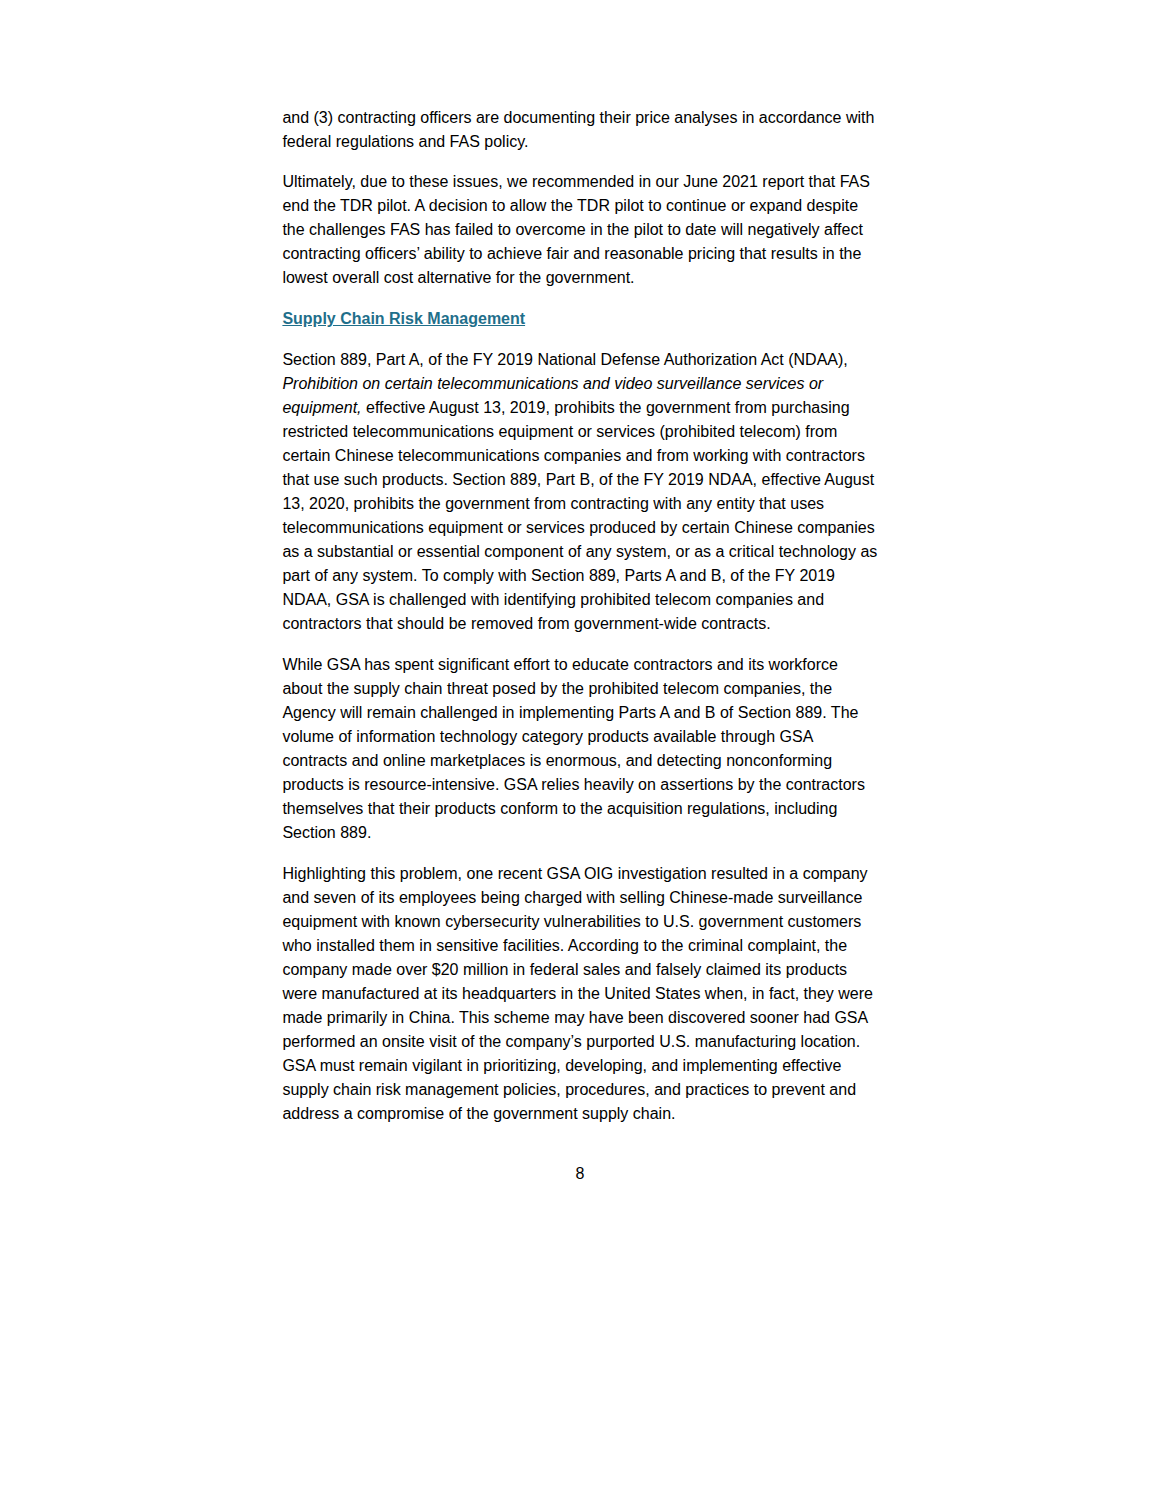and (3) contracting officers are documenting their price analyses in accordance with federal regulations and FAS policy.
Ultimately, due to these issues, we recommended in our June 2021 report that FAS end the TDR pilot. A decision to allow the TDR pilot to continue or expand despite the challenges FAS has failed to overcome in the pilot to date will negatively affect contracting officers’ ability to achieve fair and reasonable pricing that results in the lowest overall cost alternative for the government.
Supply Chain Risk Management
Section 889, Part A, of the FY 2019 National Defense Authorization Act (NDAA), Prohibition on certain telecommunications and video surveillance services or equipment, effective August 13, 2019, prohibits the government from purchasing restricted telecommunications equipment or services (prohibited telecom) from certain Chinese telecommunications companies and from working with contractors that use such products. Section 889, Part B, of the FY 2019 NDAA, effective August 13, 2020, prohibits the government from contracting with any entity that uses telecommunications equipment or services produced by certain Chinese companies as a substantial or essential component of any system, or as a critical technology as part of any system. To comply with Section 889, Parts A and B, of the FY 2019 NDAA, GSA is challenged with identifying prohibited telecom companies and contractors that should be removed from government-wide contracts.
While GSA has spent significant effort to educate contractors and its workforce about the supply chain threat posed by the prohibited telecom companies, the Agency will remain challenged in implementing Parts A and B of Section 889. The volume of information technology category products available through GSA contracts and online marketplaces is enormous, and detecting nonconforming products is resource-intensive. GSA relies heavily on assertions by the contractors themselves that their products conform to the acquisition regulations, including Section 889.
Highlighting this problem, one recent GSA OIG investigation resulted in a company and seven of its employees being charged with selling Chinese-made surveillance equipment with known cybersecurity vulnerabilities to U.S. government customers who installed them in sensitive facilities. According to the criminal complaint, the company made over $20 million in federal sales and falsely claimed its products were manufactured at its headquarters in the United States when, in fact, they were made primarily in China. This scheme may have been discovered sooner had GSA performed an onsite visit of the company’s purported U.S. manufacturing location. GSA must remain vigilant in prioritizing, developing, and implementing effective supply chain risk management policies, procedures, and practices to prevent and address a compromise of the government supply chain.
8